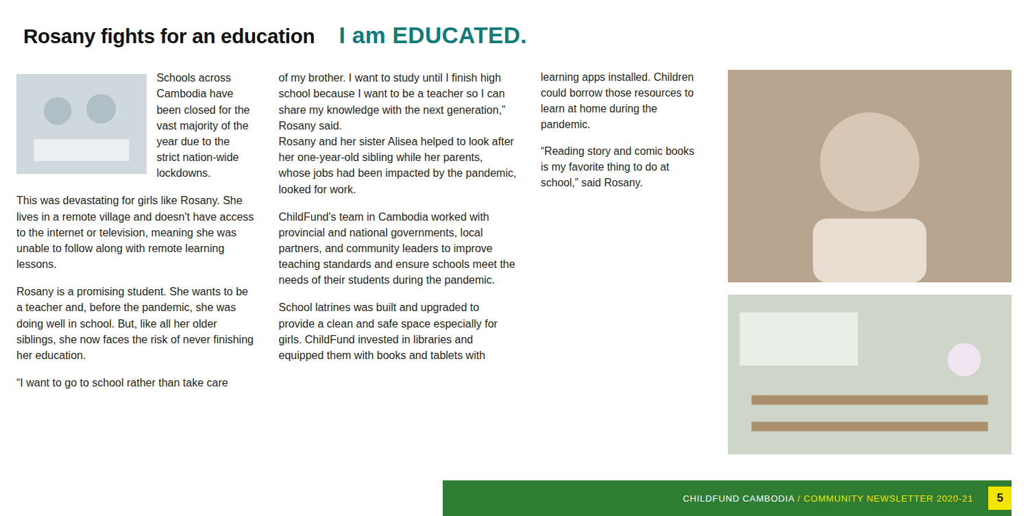Rosany fights for an education
I am EDUCATED.
Schools across Cambodia have been closed for the vast majority of the year due to the strict nation-wide lockdowns.
This was devastating for girls like Rosany. She lives in a remote village and doesn't have access to the internet or television, meaning she was unable to follow along with remote learning lessons.
Rosany is a promising student. She wants to be a teacher and, before the pandemic, she was doing well in school. But, like all her older siblings, she now faces the risk of never finishing her education.
“I want to go to school rather than take care
of my brother. I want to study until I finish high school because I want to be a teacher so I can share my knowledge with the next generation,” Rosany said.
Rosany and her sister Alisea helped to look after her one-year-old sibling while her parents, whose jobs had been impacted by the pandemic, looked for work.
ChildFund's team in Cambodia worked with provincial and national governments, local partners, and community leaders to improve teaching standards and ensure schools meet the needs of their students during the pandemic.
School latrines was built and upgraded to provide a clean and safe space especially for girls. ChildFund invested in libraries and equipped them with books and tablets with
learning apps installed. Children could borrow those resources to learn at home during the pandemic.
“Reading story and comic books is my favorite thing to do at school,” said Rosany.
ChildFund Cambodia / Community Newsletter 2020-21 5